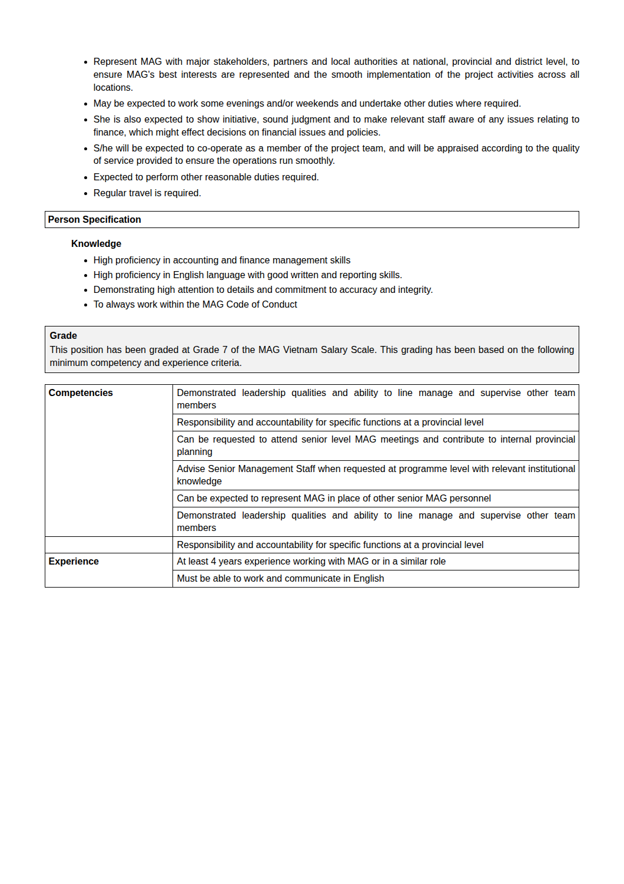Represent MAG with major stakeholders, partners and local authorities at national, provincial and district level, to ensure MAG's best interests are represented and the smooth implementation of the project activities across all locations.
May be expected to work some evenings and/or weekends and undertake other duties where required.
She is also expected to show initiative, sound judgment and to make relevant staff aware of any issues relating to finance, which might effect decisions on financial issues and policies.
S/he will be expected to co-operate as a member of the project team, and will be appraised according to the quality of service provided to ensure the operations run smoothly.
Expected to perform other reasonable duties required.
Regular travel is required.
Person Specification
Knowledge
High proficiency in accounting and finance management skills
High proficiency in English language with good written and reporting skills.
Demonstrating high attention to details and commitment to accuracy and integrity.
To always work within the MAG Code of Conduct
Grade
This position has been graded at Grade 7 of the MAG Vietnam Salary Scale. This grading has been based on the following minimum competency and experience criteria.
| Competencies | Demonstrated leadership qualities and ability to line manage and supervise other team members |
| Responsibility and accountability for specific functions at a provincial level |
| Can be requested to attend senior level MAG meetings and contribute to internal provincial planning |
| Advise Senior Management Staff when requested at programme level with relevant institutional knowledge |
| Can be expected to represent MAG in place of other senior MAG personnel |
| Demonstrated leadership qualities and ability to line manage and supervise other team members |
| | Responsibility and accountability for specific functions at a provincial level |
| Experience | At least 4 years experience working with MAG or in a similar role |
| Must be able to work and communicate in English |